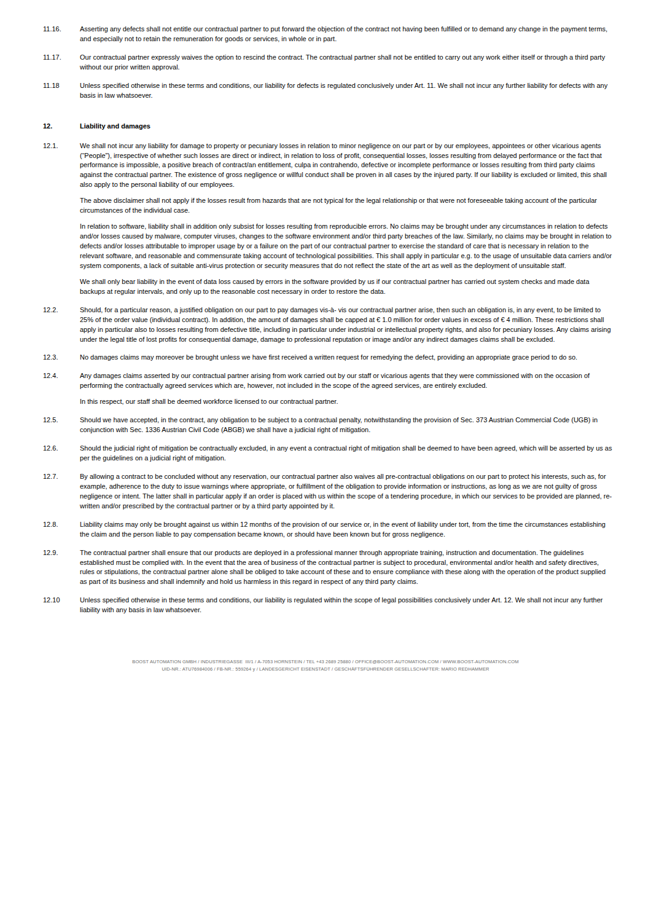11.16.
Asserting any defects shall not entitle our contractual partner to put forward the objection of the contract not having been fulfilled or to demand any change in the payment terms, and especially not to retain the remuneration for goods or services, in whole or in part.
11.17.
Our contractual partner expressly waives the option to rescind the contract. The contractual partner shall not be entitled to carry out any work either itself or through a third party without our prior written approval.
11.18
Unless specified otherwise in these terms and conditions, our liability for defects is regulated conclusively under Art. 11. We shall not incur any further liability for defects with any basis in law whatsoever.
12. Liability and damages
12.1.
We shall not incur any liability for damage to property or pecuniary losses in relation to minor negligence on our part or by our employees, appointees or other vicarious agents (“People”), irrespective of whether such losses are direct or indirect, in relation to loss of profit, consequential losses, losses resulting from delayed performance or the fact that performance is impossible, a positive breach of contract/an entitlement, culpa in contrahendo, defective or incomplete performance or losses resulting from third party claims against the contractual partner. The existence of gross negligence or willful conduct shall be proven in all cases by the injured party. If our liability is excluded or limited, this shall also apply to the personal liability of our employees.
The above disclaimer shall not apply if the losses result from hazards that are not typical for the legal relationship or that were not foreseeable taking account of the particular circumstances of the individual case.
In relation to software, liability shall in addition only subsist for losses resulting from reproducible errors. No claims may be brought under any circumstances in relation to defects and/or losses caused by malware, computer viruses, changes to the software environment and/or third party breaches of the law. Similarly, no claims may be brought in relation to defects and/or losses attributable to improper usage by or a failure on the part of our contractual partner to exercise the standard of care that is necessary in relation to the relevant software, and reasonable and commensurate taking account of technological possibilities. This shall apply in particular e.g. to the usage of unsuitable data carriers and/or system components, a lack of suitable anti-virus protection or security measures that do not reflect the state of the art as well as the deployment of unsuitable staff.
We shall only bear liability in the event of data loss caused by errors in the software provided by us if our contractual partner has carried out system checks and made data backups at regular intervals, and only up to the reasonable cost necessary in order to restore the data.
12.2.
Should, for a particular reason, a justified obligation on our part to pay damages vis-à- vis our contractual partner arise, then such an obligation is, in any event, to be limited to 25% of the order value (individual contract). In addition, the amount of damages shall be capped at € 1.0 million for order values in excess of € 4 million. These restrictions shall apply in particular also to losses resulting from defective title, including in particular under industrial or intellectual property rights, and also for pecuniary losses. Any claims arising under the legal title of lost profits for consequential damage, damage to professional reputation or image and/or any indirect damages claims shall be excluded.
12.3.
No damages claims may moreover be brought unless we have first received a written request for remedying the defect, providing an appropriate grace period to do so.
12.4.
Any damages claims asserted by our contractual partner arising from work carried out by our staff or vicarious agents that they were commissioned with on the occasion of performing the contractually agreed services which are, however, not included in the scope of the agreed services, are entirely excluded.
In this respect, our staff shall be deemed workforce licensed to our contractual partner.
12.5.
Should we have accepted, in the contract, any obligation to be subject to a contractual penalty, notwithstanding the provision of Sec. 373 Austrian Commercial Code (UGB) in conjunction with Sec. 1336 Austrian Civil Code (ABGB) we shall have a judicial right of mitigation.
12.6.
Should the judicial right of mitigation be contractually excluded, in any event a contractual right of mitigation shall be deemed to have been agreed, which will be asserted by us as per the guidelines on a judicial right of mitigation.
12.7.
By allowing a contract to be concluded without any reservation, our contractual partner also waives all pre-contractual obligations on our part to protect his interests, such as, for example, adherence to the duty to issue warnings where appropriate, or fulfillment of the obligation to provide information or instructions, as long as we are not guilty of gross negligence or intent. The latter shall in particular apply if an order is placed with us within the scope of a tendering procedure, in which our services to be provided are planned, re-written and/or prescribed by the contractual partner or by a third party appointed by it.
12.8.
Liability claims may only be brought against us within 12 months of the provision of our service or, in the event of liability under tort, from the time the circumstances establishing the claim and the person liable to pay compensation became known, or should have been known but for gross negligence.
12.9.
The contractual partner shall ensure that our products are deployed in a professional manner through appropriate training, instruction and documentation. The guidelines established must be complied with. In the event that the area of business of the contractual partner is subject to procedural, environmental and/or health and safety directives, rules or stipulations, the contractual partner alone shall be obliged to take account of these and to ensure compliance with these along with the operation of the product supplied as part of its business and shall indemnify and hold us harmless in this regard in respect of any third party claims.
12.10
Unless specified otherwise in these terms and conditions, our liability is regulated within the scope of legal possibilities conclusively under Art. 12. We shall not incur any further liability with any basis in law whatsoever.
BOOST AUTOMATION GMBH / INDUSTRIEGASSE III/1 / A-7053 HORNSTEIN / TEL +43 2689 25880 / OFFICE@BOOST-AUTOMATION.COM / WWW.BOOST-AUTOMATION.COM
UID-NR.: ATU76984006 / FB-NR.: 559264 y / LANDESGERICHT EISENSTADT / GESCHÄFTSFÜHRENDER GESELLSCHAFTER: MARIO REDHAMMER